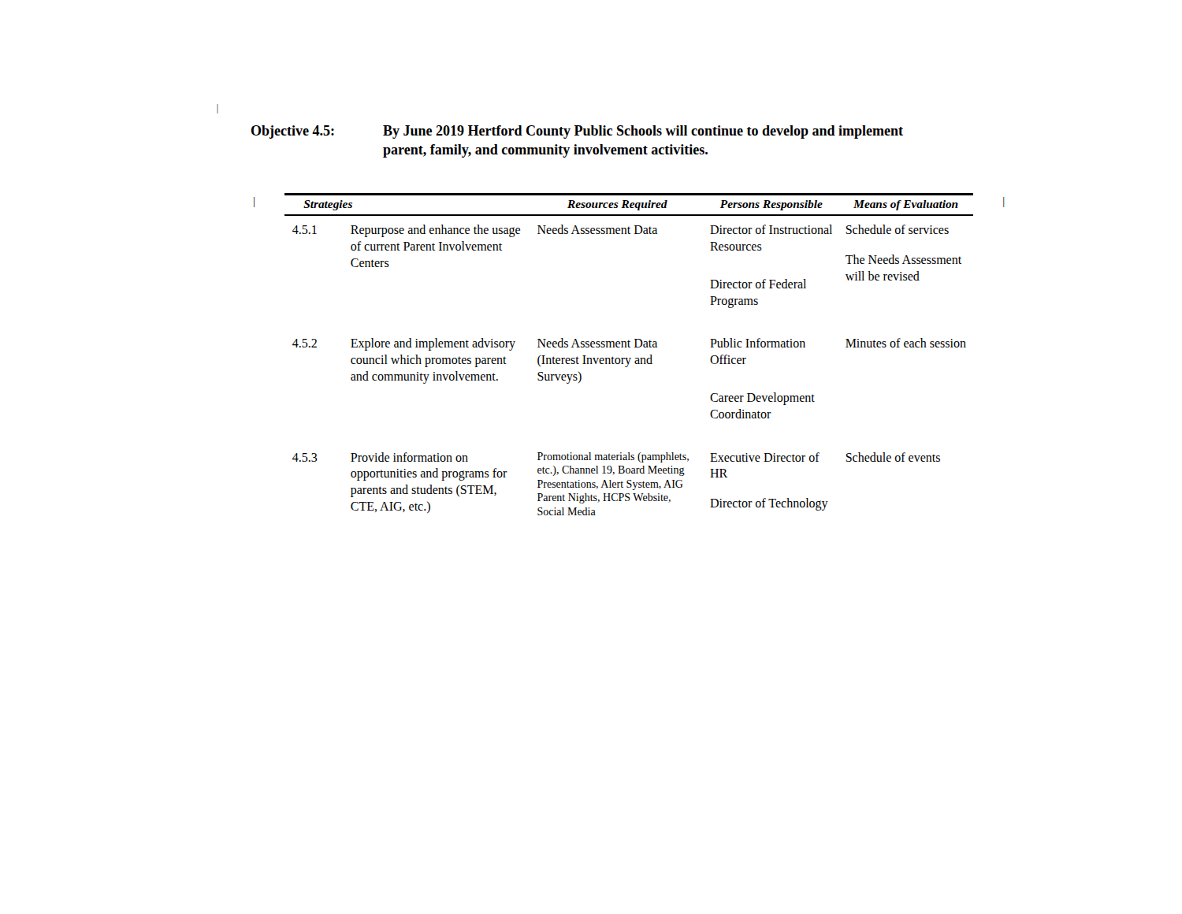|
Objective 4.5:
By June 2019 Hertford County Public Schools will continue to develop and implement parent, family, and community involvement activities.
|
|
| Strategies | Resources Required | Persons Responsible | Means of Evaluation |
| --- | --- | --- | --- |
| 4.5.1 | Repurpose and enhance the usage of current Parent Involvement Centers | Needs Assessment Data | Director of Instructional Resources Director of Federal Programs | Schedule of services The Needs Assessment will be revised |
| 4.5.2 | Explore and implement advisory council which promotes parent and community involvement. | Needs Assessment Data (Interest Inventory and Surveys) | Public Information Officer Career Development Coordinator | Minutes of each session |
| 4.5.3 | Provide information on opportunities and programs for parents and students (STEM, CTE, AIG, etc.) | Promotional materials (pamphlets, etc.), Channel 19, Board Meeting Presentations, Alert System, AIG Parent Nights, HCPS Website, Social Media | Executive Director of HR Director of Technology | Schedule of events |